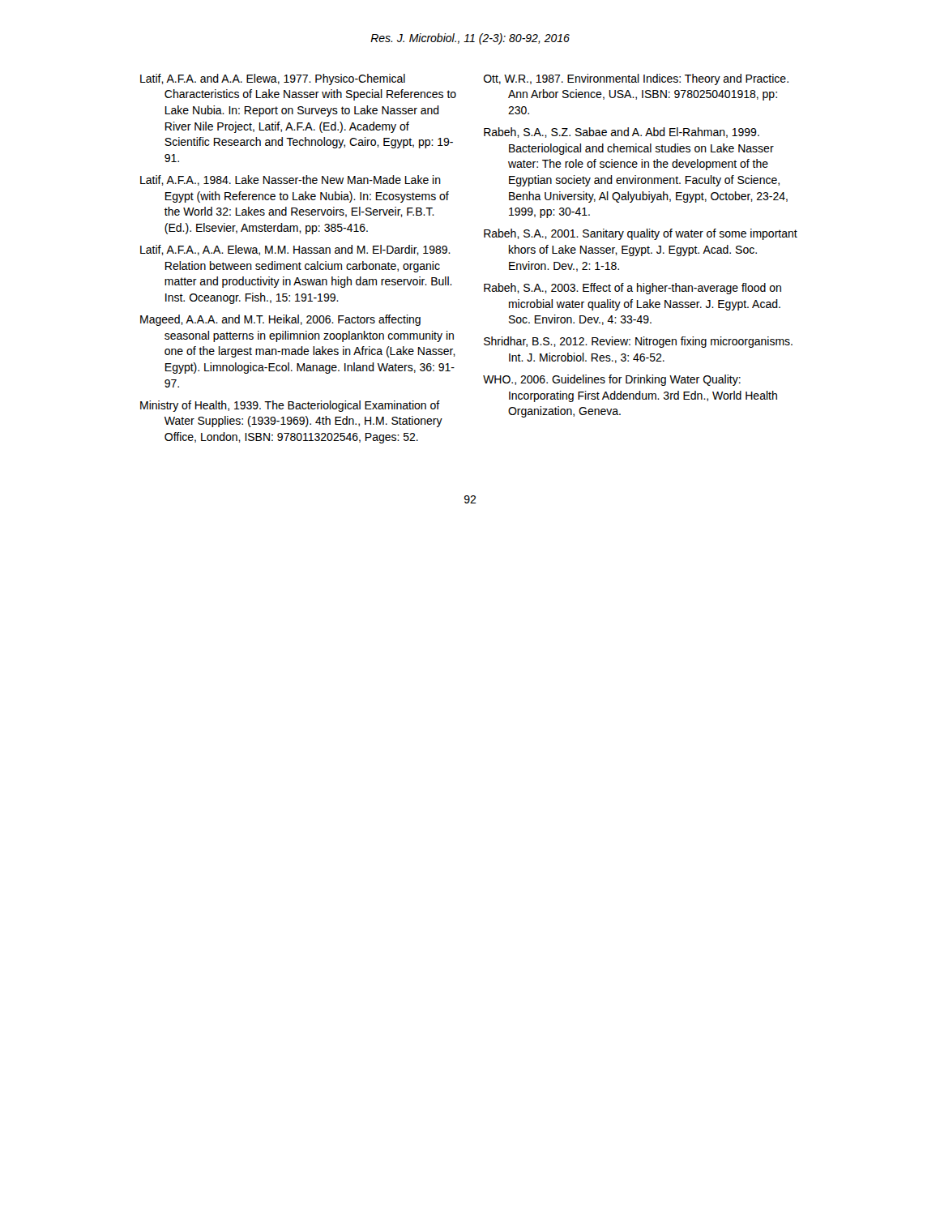Res. J. Microbiol., 11 (2-3): 80-92, 2016
Latif, A.F.A. and A.A. Elewa, 1977. Physico-Chemical Characteristics of Lake Nasser with Special References to Lake Nubia. In: Report on Surveys to Lake Nasser and River Nile Project, Latif, A.F.A. (Ed.). Academy of Scientific Research and Technology, Cairo, Egypt, pp: 19-91.
Latif, A.F.A., 1984. Lake Nasser-the New Man-Made Lake in Egypt (with Reference to Lake Nubia). In: Ecosystems of the World 32: Lakes and Reservoirs, El-Serveir, F.B.T. (Ed.). Elsevier, Amsterdam, pp: 385-416.
Latif, A.F.A., A.A. Elewa, M.M. Hassan and M. El-Dardir, 1989. Relation between sediment calcium carbonate, organic matter and productivity in Aswan high dam reservoir. Bull. Inst. Oceanogr. Fish., 15: 191-199.
Mageed, A.A.A. and M.T. Heikal, 2006. Factors affecting seasonal patterns in epilimnion zooplankton community in one of the largest man-made lakes in Africa (Lake Nasser, Egypt). Limnologica-Ecol. Manage. Inland Waters, 36: 91-97.
Ministry of Health, 1939. The Bacteriological Examination of Water Supplies: (1939-1969). 4th Edn., H.M. Stationery Office, London, ISBN: 9780113202546, Pages: 52.
Ott, W.R., 1987. Environmental Indices: Theory and Practice. Ann Arbor Science, USA., ISBN: 9780250401918, pp: 230.
Rabeh, S.A., S.Z. Sabae and A. Abd El-Rahman, 1999. Bacteriological and chemical studies on Lake Nasser water: The role of science in the development of the Egyptian society and environment. Faculty of Science, Benha University, Al Qalyubiyah, Egypt, October, 23-24, 1999, pp: 30-41.
Rabeh, S.A., 2001. Sanitary quality of water of some important khors of Lake Nasser, Egypt. J. Egypt. Acad. Soc. Environ. Dev., 2: 1-18.
Rabeh, S.A., 2003. Effect of a higher-than-average flood on microbial water quality of Lake Nasser. J. Egypt. Acad. Soc. Environ. Dev., 4: 33-49.
Shridhar, B.S., 2012. Review: Nitrogen fixing microorganisms. Int. J. Microbiol. Res., 3: 46-52.
WHO., 2006. Guidelines for Drinking Water Quality: Incorporating First Addendum. 3rd Edn., World Health Organization, Geneva.
92